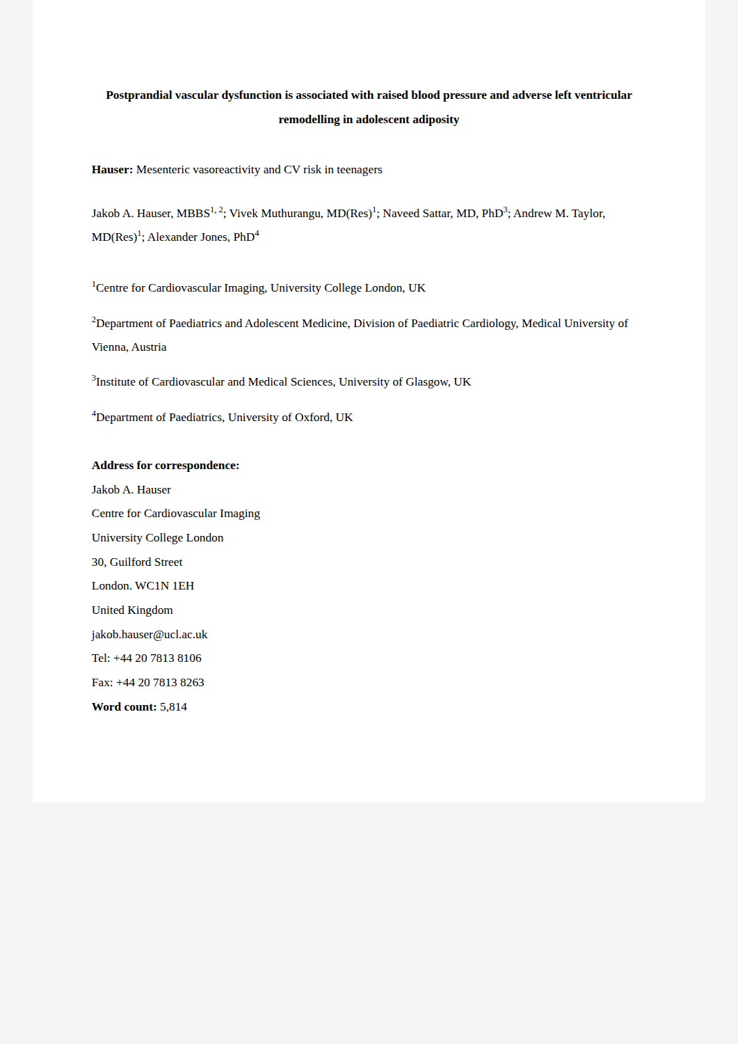Postprandial vascular dysfunction is associated with raised blood pressure and adverse left ventricular remodelling in adolescent adiposity
Hauser: Mesenteric vasoreactivity and CV risk in teenagers
Jakob A. Hauser, MBBS1, 2; Vivek Muthurangu, MD(Res)1; Naveed Sattar, MD, PhD3; Andrew M. Taylor, MD(Res)1; Alexander Jones, PhD4
1Centre for Cardiovascular Imaging, University College London, UK
2Department of Paediatrics and Adolescent Medicine, Division of Paediatric Cardiology, Medical University of Vienna, Austria
3Institute of Cardiovascular and Medical Sciences, University of Glasgow, UK
4Department of Paediatrics, University of Oxford, UK
Address for correspondence:
Jakob A. Hauser
Centre for Cardiovascular Imaging
University College London
30, Guilford Street
London. WC1N 1EH
United Kingdom
jakob.hauser@ucl.ac.uk
Tel: +44 20 7813 8106
Fax: +44 20 7813 8263
Word count: 5,814